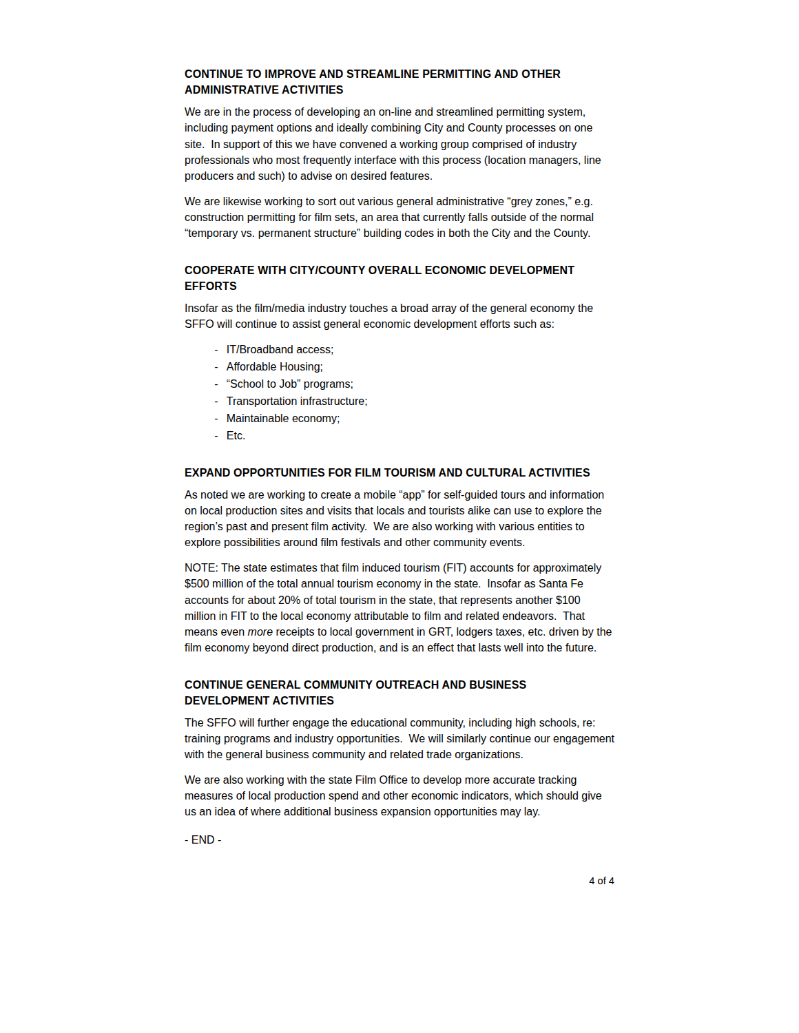Continue to improve and streamline permitting and other administrative activities
We are in the process of developing an on-line and streamlined permitting system, including payment options and ideally combining City and County processes on one site. In support of this we have convened a working group comprised of industry professionals who most frequently interface with this process (location managers, line producers and such) to advise on desired features.
We are likewise working to sort out various general administrative “grey zones,” e.g. construction permitting for film sets, an area that currently falls outside of the normal “temporary vs. permanent structure” building codes in both the City and the County.
Cooperate with City/County overall economic development efforts
Insofar as the film/media industry touches a broad array of the general economy the SFFO will continue to assist general economic development efforts such as:
IT/Broadband access;
Affordable Housing;
“School to Job” programs;
Transportation infrastructure;
Maintainable economy;
Etc.
Expand opportunities for film tourism and cultural activities
As noted we are working to create a mobile “app” for self-guided tours and information on local production sites and visits that locals and tourists alike can use to explore the region’s past and present film activity. We are also working with various entities to explore possibilities around film festivals and other community events.
NOTE: The state estimates that film induced tourism (FIT) accounts for approximately $500 million of the total annual tourism economy in the state. Insofar as Santa Fe accounts for about 20% of total tourism in the state, that represents another $100 million in FIT to the local economy attributable to film and related endeavors. That means even more receipts to local government in GRT, lodgers taxes, etc. driven by the film economy beyond direct production, and is an effect that lasts well into the future.
Continue general community outreach and business development activities
The SFFO will further engage the educational community, including high schools, re: training programs and industry opportunities. We will similarly continue our engagement with the general business community and related trade organizations.
We are also working with the state Film Office to develop more accurate tracking measures of local production spend and other economic indicators, which should give us an idea of where additional business expansion opportunities may lay.
- END -
4 of 4